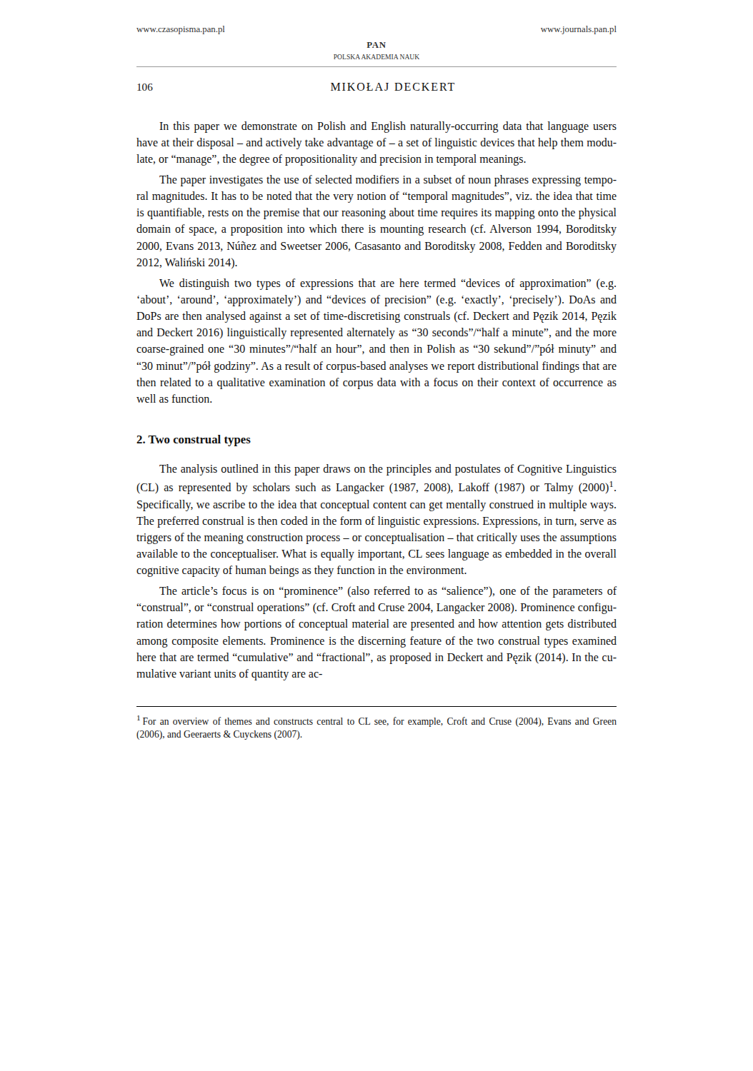www.czasopisma.pan.pl www.journals.pan.pl
PANPOLSKA AKADEMIA NAUK
106 Mikołaj Deckert
In this paper we demonstrate on Polish and English naturally-occurring data that language users have at their disposal – and actively take advantage of – a set of linguistic devices that help them modulate, or “manage”, the degree of propositionality and precision in temporal meanings.
The paper investigates the use of selected modifiers in a subset of noun phrases expressing temporal magnitudes. It has to be noted that the very notion of “temporal magnitudes”, viz. the idea that time is quantifiable, rests on the premise that our reasoning about time requires its mapping onto the physical domain of space, a proposition into which there is mounting research (cf. Alverson 1994, Boroditsky 2000, Evans 2013, Núñez and Sweetser 2006, Casasanto and Boroditsky 2008, Fedden and Boroditsky 2012, Waliński 2014).
We distinguish two types of expressions that are here termed “devices of approximation” (e.g. ‘about’, ‘around’, ‘approximately’) and “devices of precision” (e.g. ‘exactly’, ‘precisely’). DoAs and DoPs are then analysed against a set of time-discretising construals (cf. Deckert and Pęzik 2014, Pęzik and Deckert 2016) linguistically represented alternately as “30 seconds”/“half a minute”, and the more coarse-grained one “30 minutes”/“half an hour”, and then in Polish as “30 sekund”/”pół minuty” and “30 minut”/”pół godziny”. As a result of corpus-based analyses we report distributional findings that are then related to a qualitative examination of corpus data with a focus on their context of occurrence as well as function.
2. Two construal types
The analysis outlined in this paper draws on the principles and postulates of Cognitive Linguistics (CL) as represented by scholars such as Langacker (1987, 2008), Lakoff (1987) or Talmy (2000)1. Specifically, we ascribe to the idea that conceptual content can get mentally construed in multiple ways. The preferred construal is then coded in the form of linguistic expressions. Expressions, in turn, serve as triggers of the meaning construction process – or conceptualisation – that critically uses the assumptions available to the conceptualiser. What is equally important, CL sees language as embedded in the overall cognitive capacity of human beings as they function in the environment.
The article’s focus is on “prominence” (also referred to as “salience”), one of the parameters of “construal”, or “construal operations” (cf. Croft and Cruse 2004, Langacker 2008). Prominence configuration determines how portions of conceptual material are presented and how attention gets distributed among composite elements. Prominence is the discerning feature of the two construal types examined here that are termed “cumulative” and “fractional”, as proposed in Deckert and Pęzik (2014). In the cumulative variant units of quantity are ac-
1For an overview of themes and constructs central to CL see, for example, Croft and Cruse (2004), Evans and Green (2006), and Geeraerts & Cuyckens (2007).